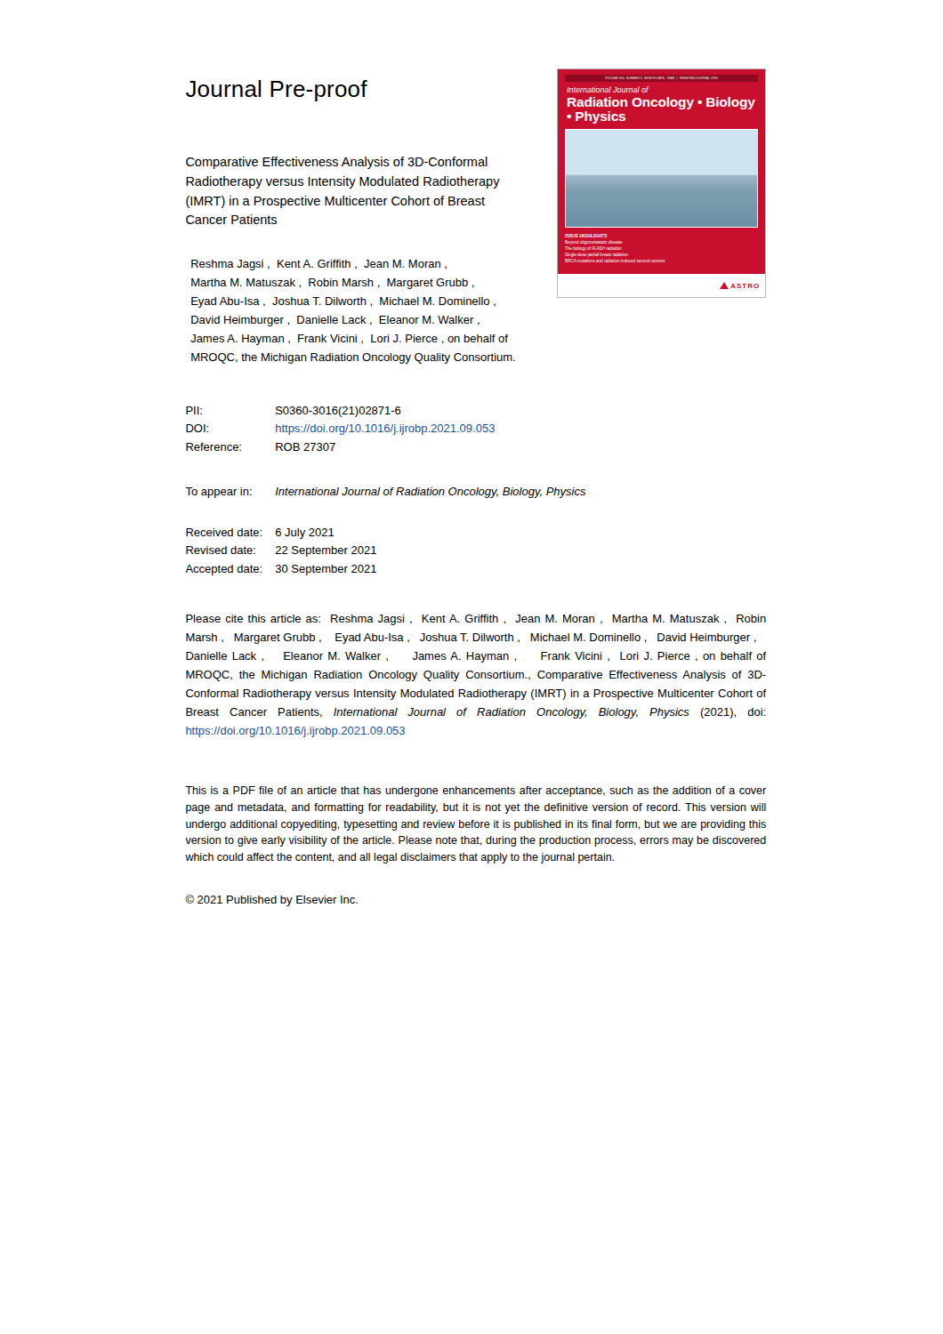VOLUME 000, NUMBER 0, MONTH DATE, YEAR | WWW.REDJOURNAL.ORG
International Journal of Radiation Oncology • Biology • Physics
ISSUE HIGHLIGHTS
Beyond oligometastatic disease
The biology of FLASH radiation
Single-dose partial breast radiation
BRCA mutations and radiation-induced second cancers
ASTRO
Journal Pre-proof
Comparative Effectiveness Analysis of 3D-Conformal Radiotherapy versus Intensity Modulated Radiotherapy (IMRT) in a Prospective Multicenter Cohort of Breast Cancer Patients
Reshma Jagsi , Kent A. Griffith , Jean M. Moran ,
Martha M. Matuszak , Robin Marsh , Margaret Grubb ,
Eyad Abu-Isa , Joshua T. Dilworth , Michael M. Dominello ,
David Heimburger , Danielle Lack , Eleanor M. Walker ,
James A. Hayman , Frank Vicini , Lori J. Pierce , on behalf of
MROQC, the Michigan Radiation Oncology Quality Consortium.
| PII: | S0360-3016(21)02871-6 |
| DOI: | https://doi.org/10.1016/j.ijrobp.2021.09.053 |
| Reference: | ROB 27307 |
To appear in: International Journal of Radiation Oncology, Biology, Physics
| Received date: | 6 July 2021 |
| Revised date: | 22 September 2021 |
| Accepted date: | 30 September 2021 |
Please cite this article as: Reshma Jagsi , Kent A. Griffith , Jean M. Moran , Martha M. Matuszak , Robin Marsh , Margaret Grubb , Eyad Abu-Isa , Joshua T. Dilworth , Michael M. Dominello , David Heimburger , Danielle Lack , Eleanor M. Walker , James A. Hayman , Frank Vicini , Lori J. Pierce , on behalf of MROQC, the Michigan Radiation Oncology Quality Consortium., Comparative Effectiveness Analysis of 3D-Conformal Radiotherapy versus Intensity Modulated Radiotherapy (IMRT) in a Prospective Multicenter Cohort of Breast Cancer Patients, International Journal of Radiation Oncology, Biology, Physics (2021), doi: https://doi.org/10.1016/j.ijrobp.2021.09.053
This is a PDF file of an article that has undergone enhancements after acceptance, such as the addition of a cover page and metadata, and formatting for readability, but it is not yet the definitive version of record. This version will undergo additional copyediting, typesetting and review before it is published in its final form, but we are providing this version to give early visibility of the article. Please note that, during the production process, errors may be discovered which could affect the content, and all legal disclaimers that apply to the journal pertain.
© 2021 Published by Elsevier Inc.